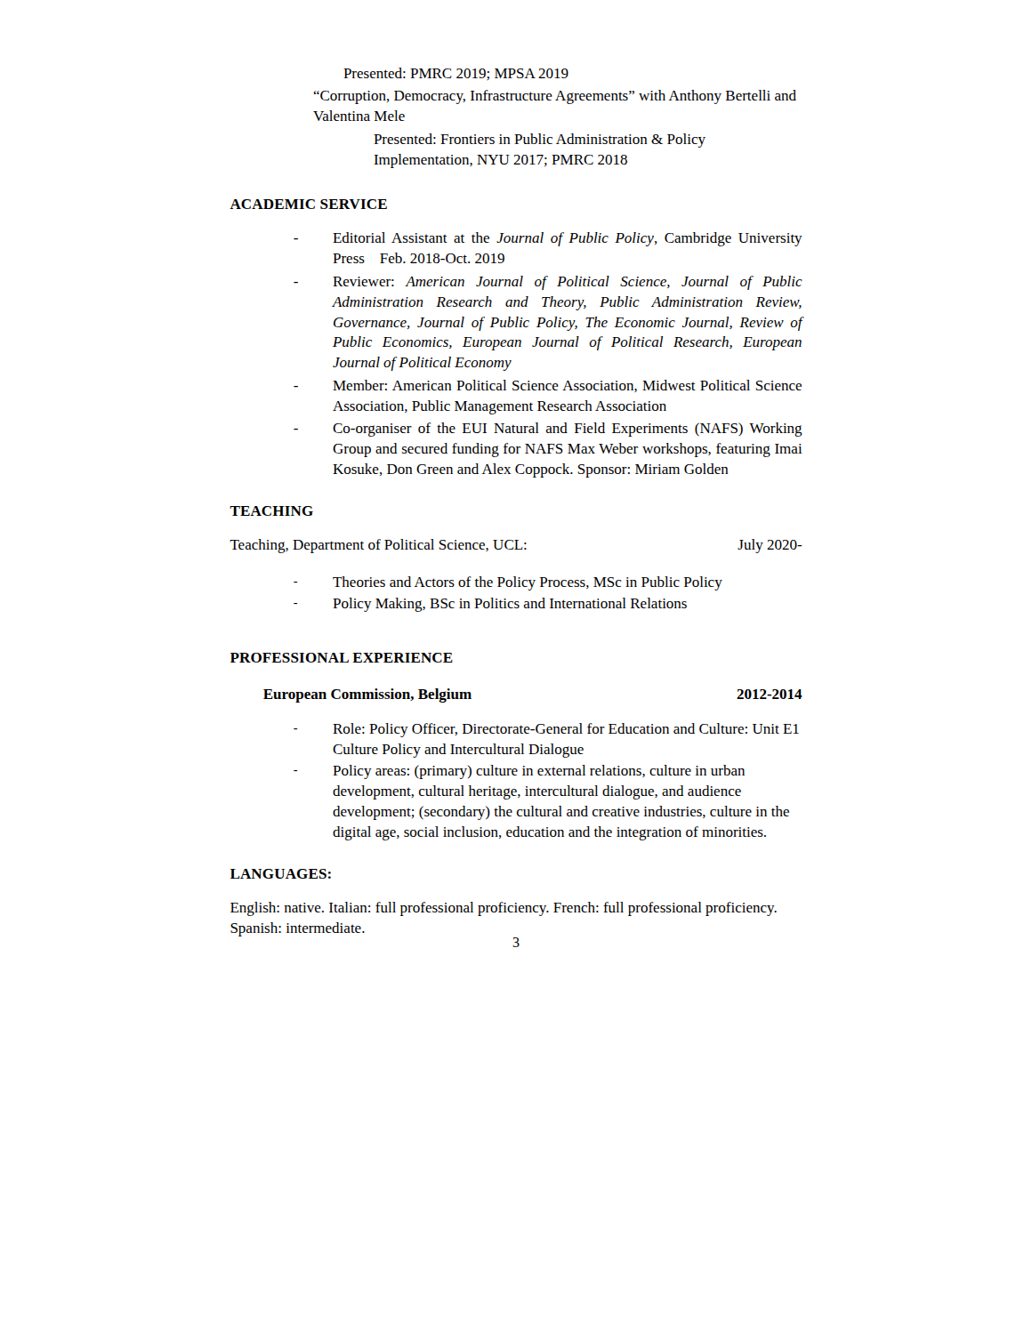Presented: PMRC 2019; MPSA 2019
“Corruption, Democracy, Infrastructure Agreements” with Anthony Bertelli and Valentina Mele
Presented: Frontiers in Public Administration & Policy Implementation, NYU 2017; PMRC 2018
ACADEMIC SERVICE
Editorial Assistant at the Journal of Public Policy, Cambridge University Press Feb. 2018-Oct. 2019
Reviewer: American Journal of Political Science, Journal of Public Administration Research and Theory, Public Administration Review, Governance, Journal of Public Policy, The Economic Journal, Review of Public Economics, European Journal of Political Research, European Journal of Political Economy
Member: American Political Science Association, Midwest Political Science Association, Public Management Research Association
Co-organiser of the EUI Natural and Field Experiments (NAFS) Working Group and secured funding for NAFS Max Weber workshops, featuring Imai Kosuke, Don Green and Alex Coppock. Sponsor: Miriam Golden
TEACHING
Teaching, Department of Political Science, UCL: July 2020-
Theories and Actors of the Policy Process, MSc in Public Policy
Policy Making, BSc in Politics and International Relations
PROFESSIONAL EXPERIENCE
European Commission, Belgium 2012-2014
Role: Policy Officer, Directorate-General for Education and Culture: Unit E1 Culture Policy and Intercultural Dialogue
Policy areas: (primary) culture in external relations, culture in urban development, cultural heritage, intercultural dialogue, and audience development; (secondary) the cultural and creative industries, culture in the digital age, social inclusion, education and the integration of minorities.
LANGUAGES:
English: native. Italian: full professional proficiency. French: full professional proficiency. Spanish: intermediate.
3